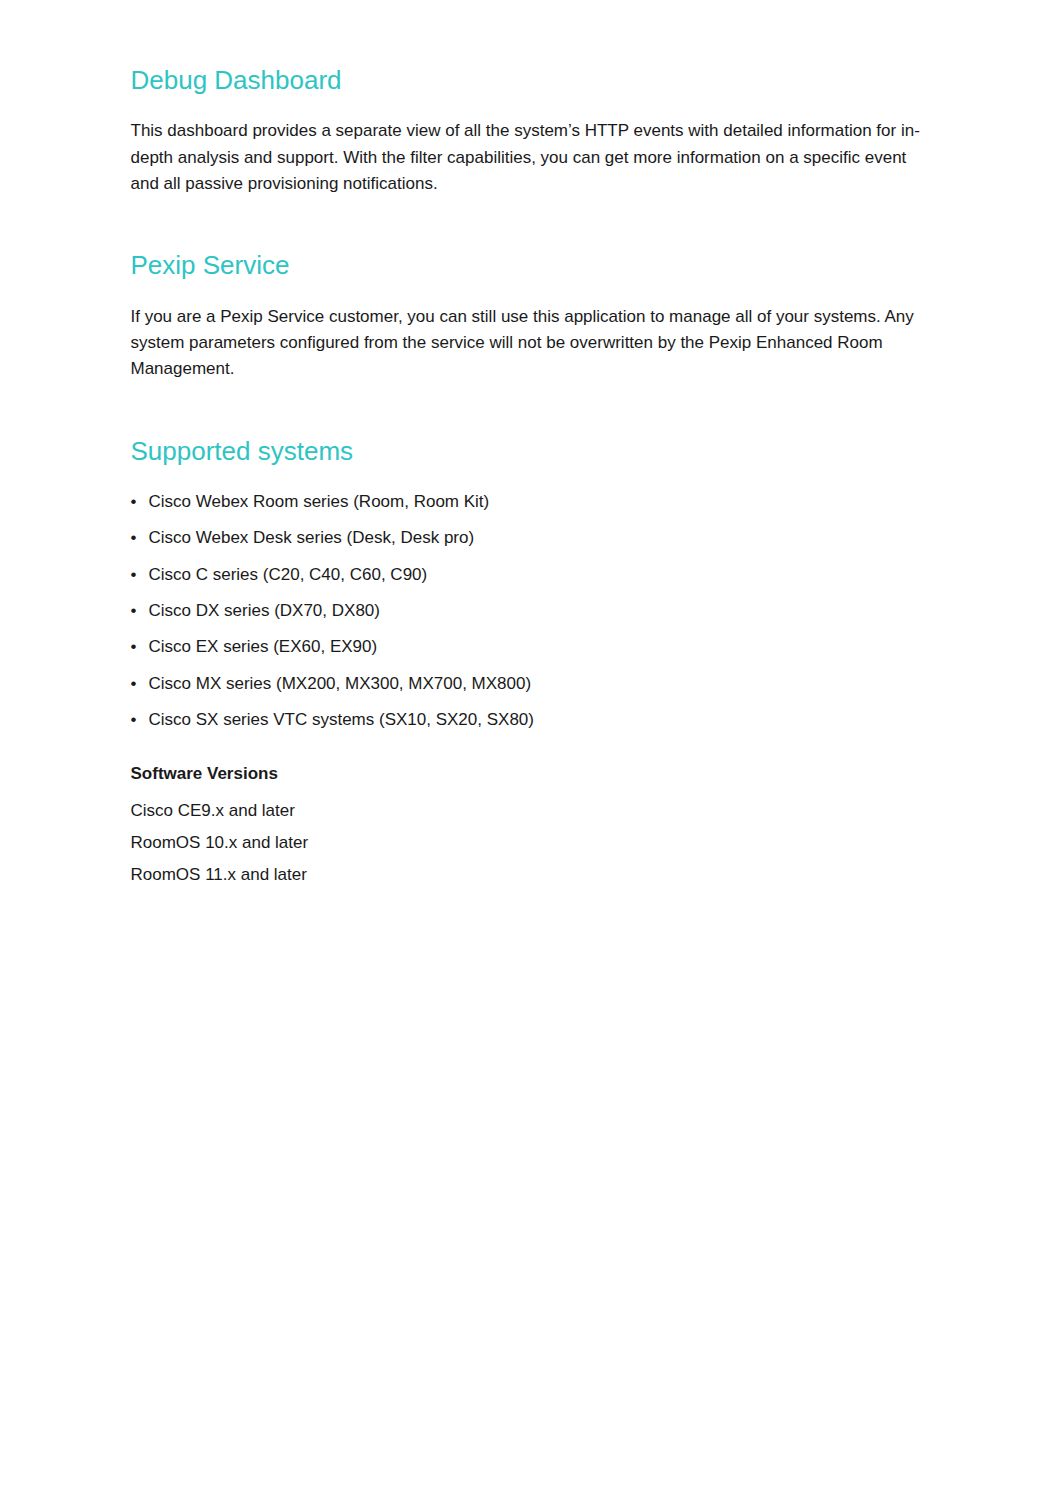Debug Dashboard
This dashboard provides a separate view of all the system’s HTTP events with detailed information for in-depth analysis and support. With the filter capabilities, you can get more information on a specific event and all passive provisioning notifications.
Pexip Service
If you are a Pexip Service customer, you can still use this application to manage all of your systems. Any system parameters configured from the service will not be overwritten by the Pexip Enhanced Room Management.
Supported systems
Cisco Webex Room series (Room, Room Kit)
Cisco Webex Desk series (Desk, Desk pro)
Cisco C series (C20, C40, C60, C90)
Cisco DX series (DX70, DX80)
Cisco EX series (EX60, EX90)
Cisco MX series (MX200, MX300, MX700, MX800)
Cisco SX series VTC systems (SX10, SX20, SX80)
Software Versions
Cisco CE9.x and later
RoomOS 10.x and later
RoomOS 11.x and later